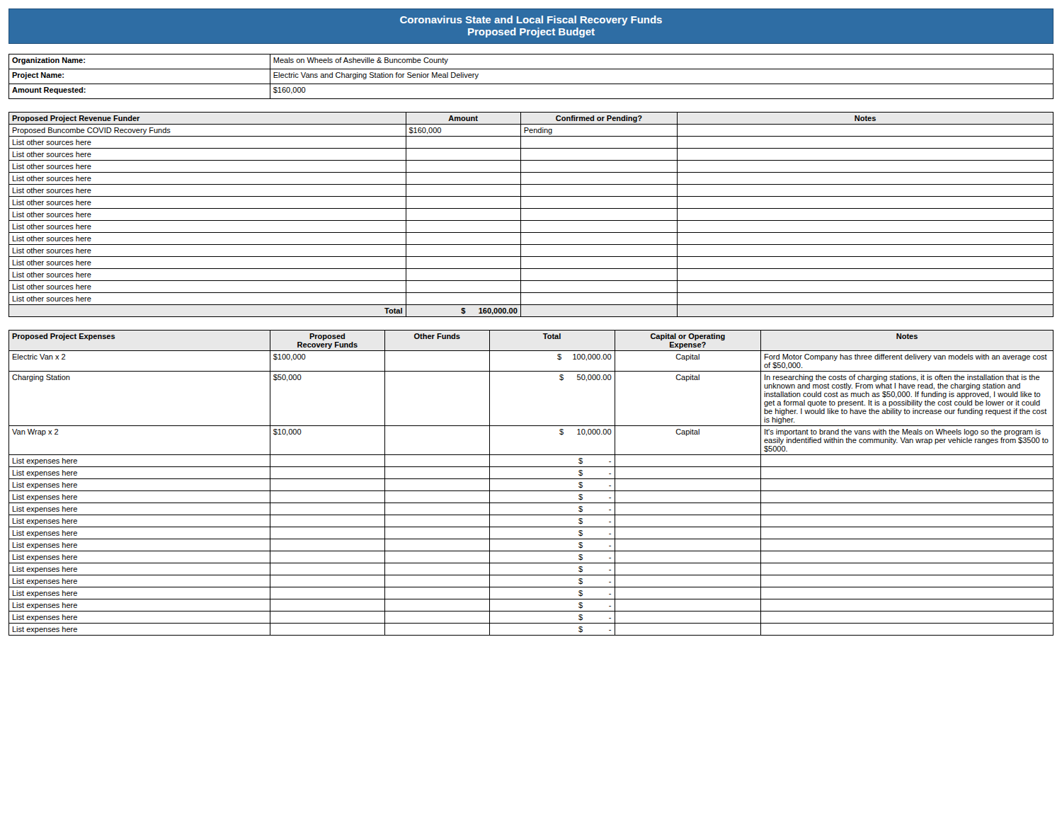Coronavirus State and Local Fiscal Recovery Funds
Proposed Project Budget
| Organization Name: | Meals on Wheels of Asheville & Buncombe County |
| Project Name: | Electric Vans and Charging Station for Senior Meal Delivery |
| Amount Requested: | $160,000 |
| Proposed Project Revenue Funder | Amount | Confirmed or Pending? | Notes |
| Proposed Buncombe COVID Recovery Funds | $160,000 | Pending | |
| List other sources here | | | |
| List other sources here | | | |
| List other sources here | | | |
| List other sources here | | | |
| List other sources here | | | |
| List other sources here | | | |
| List other sources here | | | |
| List other sources here | | | |
| List other sources here | | | |
| List other sources here | | | |
| List other sources here | | | |
| List other sources here | | | |
| List other sources here | | | |
| List other sources here | | | |
| Total | $ 160,000.00 | | |
| Proposed Project Expenses | Proposed Recovery Funds | Other Funds | Total | Capital or Operating Expense? | Notes |
| Electric Van x 2 | $100,000 | | $ 100,000.00 | Capital | Ford Motor Company has three different delivery van models with an average cost of $50,000. |
| Charging Station | $50,000 | | $ 50,000.00 | Capital | In researching the costs of charging stations, it is often the installation that is the unknown and most costly. From what I have read, the charging station and installation could cost as much as $50,000. If funding is approved, I would like to get a formal quote to present. It is a possibility the cost could be lower or it could be higher. I would like to have the ability to increase our funding request if the cost is higher. |
| Van Wrap x 2 | $10,000 | | $ 10,000.00 | Capital | It's important to brand the vans with the Meals on Wheels logo so the program is easily indentified within the community. Van wrap per vehicle ranges from $3500 to $5000. |
| List expenses here | | | $ - | | |
| List expenses here | | | $ - | | |
| List expenses here | | | $ - | | |
| List expenses here | | | $ - | | |
| List expenses here | | | $ - | | |
| List expenses here | | | $ - | | |
| List expenses here | | | $ - | | |
| List expenses here | | | $ - | | |
| List expenses here | | | $ - | | |
| List expenses here | | | $ - | | |
| List expenses here | | | $ - | | |
| List expenses here | | | $ - | | |
| List expenses here | | | $ - | | |
| List expenses here | | | $ - | | |
| List expenses here | | | $ - | | |